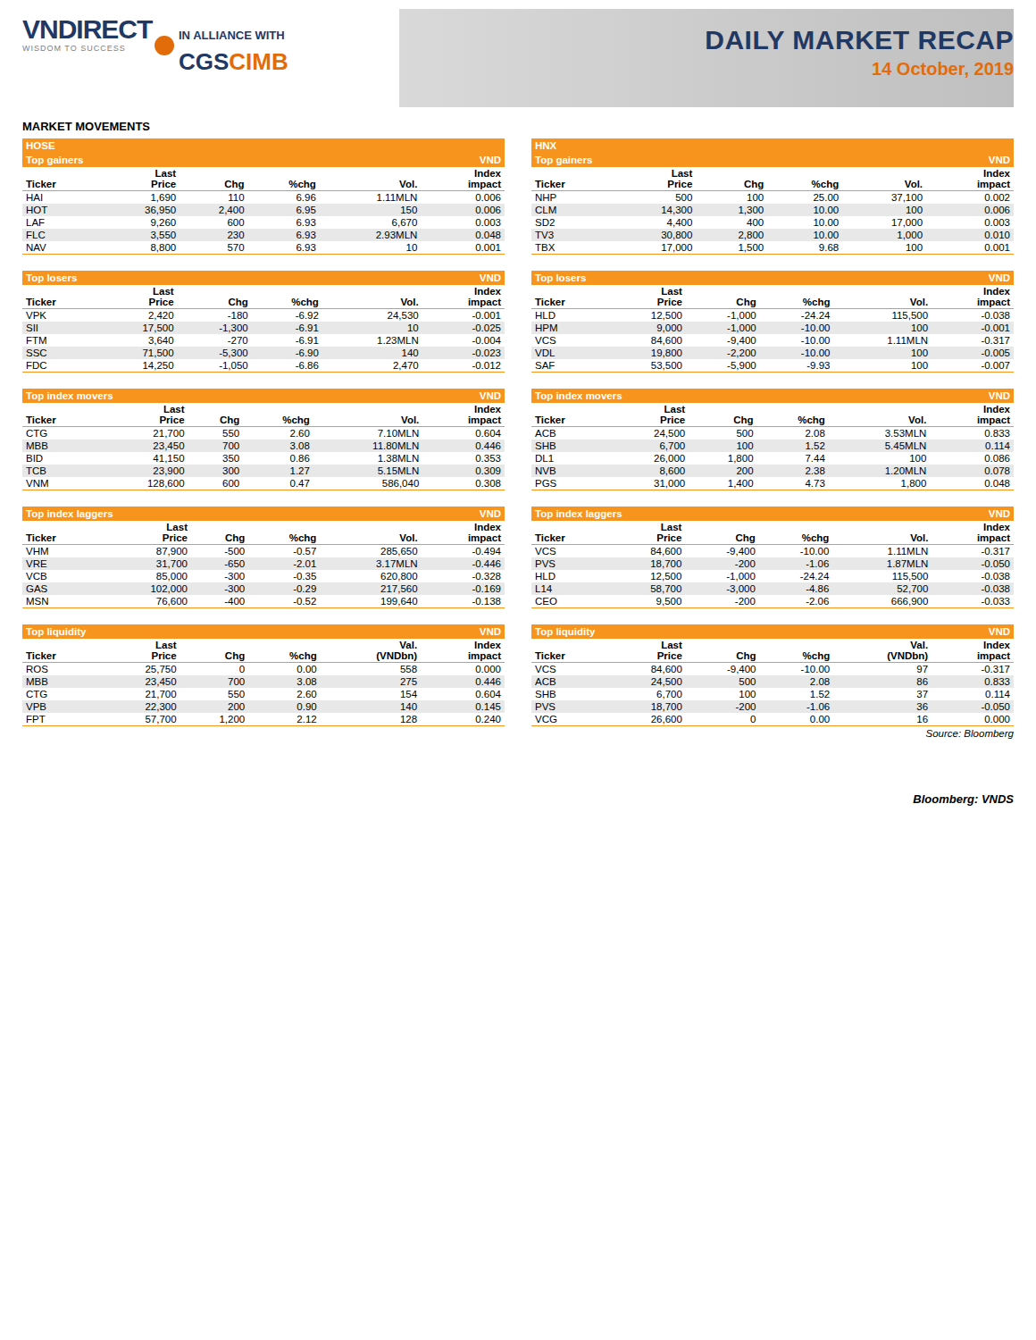VN DIRECT
WISDOM TO SUCCESS
IN ALLIANCE WITH
CGSCIMB
DAILY MARKET RECAP
14 October, 2019
MARKET MOVEMENTS
HOSE
Top gainers VND
| Ticker | Last Price | Chg | %chg | Vol. | Index impact |
| --- | --- | --- | --- | --- | --- |
| HAI | 1,690 | 110 | 6.96 | 1.11MLN | 0.006 |
| HOT | 36,950 | 2,400 | 6.95 | 150 | 0.006 |
| LAF | 9,260 | 600 | 6.93 | 6,670 | 0.003 |
| FLC | 3,550 | 230 | 6.93 | 2.93MLN | 0.048 |
| NAV | 8,800 | 570 | 6.93 | 10 | 0.001 |
Top losers VND
| Ticker | Last Price | Chg | %chg | Vol. | Index impact |
| --- | --- | --- | --- | --- | --- |
| VPK | 2,420 | -180 | -6.92 | 24,530 | -0.001 |
| SII | 17,500 | -1,300 | -6.91 | 10 | -0.025 |
| FTM | 3,640 | -270 | -6.91 | 1.23MLN | -0.004 |
| SSC | 71,500 | -5,300 | -6.90 | 140 | -0.023 |
| FDC | 14,250 | -1,050 | -6.86 | 2,470 | -0.012 |
Top index movers VND
| Ticker | Last Price | Chg | %chg | Vol. | Index impact |
| --- | --- | --- | --- | --- | --- |
| CTG | 21,700 | 550 | 2.60 | 7.10MLN | 0.604 |
| MBB | 23,450 | 700 | 3.08 | 11.80MLN | 0.446 |
| BID | 41,150 | 350 | 0.86 | 1.38MLN | 0.353 |
| TCB | 23,900 | 300 | 1.27 | 5.15MLN | 0.309 |
| VNM | 128,600 | 600 | 0.47 | 586,040 | 0.308 |
Top index laggers VND
| Ticker | Last Price | Chg | %chg | Vol. | Index impact |
| --- | --- | --- | --- | --- | --- |
| VHM | 87,900 | -500 | -0.57 | 285,650 | -0.494 |
| VRE | 31,700 | -650 | -2.01 | 3.17MLN | -0.446 |
| VCB | 85,000 | -300 | -0.35 | 620,800 | -0.328 |
| GAS | 102,000 | -300 | -0.29 | 217,560 | -0.169 |
| MSN | 76,600 | -400 | -0.52 | 199,640 | -0.138 |
Top liquidity VND
| Ticker | Last Price | Chg | %chg | Val. (VNDbn) | Index impact |
| --- | --- | --- | --- | --- | --- |
| ROS | 25,750 | 0 | 0.00 | 558 | 0.000 |
| MBB | 23,450 | 700 | 3.08 | 275 | 0.446 |
| CTG | 21,700 | 550 | 2.60 | 154 | 0.604 |
| VPB | 22,300 | 200 | 0.90 | 140 | 0.145 |
| FPT | 57,700 | 1,200 | 2.12 | 128 | 0.240 |
HNX
Top gainers VND
| Ticker | Last Price | Chg | %chg | Vol. | Index impact |
| --- | --- | --- | --- | --- | --- |
| NHP | 500 | 100 | 25.00 | 37,100 | 0.002 |
| CLM | 14,300 | 1,300 | 10.00 | 100 | 0.006 |
| SD2 | 4,400 | 400 | 10.00 | 17,000 | 0.003 |
| TV3 | 30,800 | 2,800 | 10.00 | 1,000 | 0.010 |
| TBX | 17,000 | 1,500 | 9.68 | 100 | 0.001 |
Top losers VND
| Ticker | Last Price | Chg | %chg | Vol. | Index impact |
| --- | --- | --- | --- | --- | --- |
| HLD | 12,500 | -1,000 | -24.24 | 115,500 | -0.038 |
| HPM | 9,000 | -1,000 | -10.00 | 100 | -0.001 |
| VCS | 84,600 | -9,400 | -10.00 | 1.11MLN | -0.317 |
| VDL | 19,800 | -2,200 | -10.00 | 100 | -0.005 |
| SAF | 53,500 | -5,900 | -9.93 | 100 | -0.007 |
Top index movers VND
| Ticker | Last Price | Chg | %chg | Vol. | Index impact |
| --- | --- | --- | --- | --- | --- |
| ACB | 24,500 | 500 | 2.08 | 3.53MLN | 0.833 |
| SHB | 6,700 | 100 | 1.52 | 5.45MLN | 0.114 |
| DL1 | 26,000 | 1,800 | 7.44 | 100 | 0.086 |
| NVB | 8,600 | 200 | 2.38 | 1.20MLN | 0.078 |
| PGS | 31,000 | 1,400 | 4.73 | 1,800 | 0.048 |
Top index laggers VND
| Ticker | Last Price | Chg | %chg | Vol. | Index impact |
| --- | --- | --- | --- | --- | --- |
| VCS | 84,600 | -9,400 | -10.00 | 1.11MLN | -0.317 |
| PVS | 18,700 | -200 | -1.06 | 1.87MLN | -0.050 |
| HLD | 12,500 | -1,000 | -24.24 | 115,500 | -0.038 |
| L14 | 58,700 | -3,000 | -4.86 | 52,700 | -0.038 |
| CEO | 9,500 | -200 | -2.06 | 666,900 | -0.033 |
Top liquidity VND
| Ticker | Last Price | Chg | %chg | Val. (VNDbn) | Index impact |
| --- | --- | --- | --- | --- | --- |
| VCS | 84,600 | -9,400 | -10.00 | 97 | -0.317 |
| ACB | 24,500 | 500 | 2.08 | 86 | 0.833 |
| SHB | 6,700 | 100 | 1.52 | 37 | 0.114 |
| PVS | 18,700 | -200 | -1.06 | 36 | -0.050 |
| VCG | 26,600 | 0 | 0.00 | 16 | 0.000 |
Source: Bloomberg
Bloomberg: VNDS